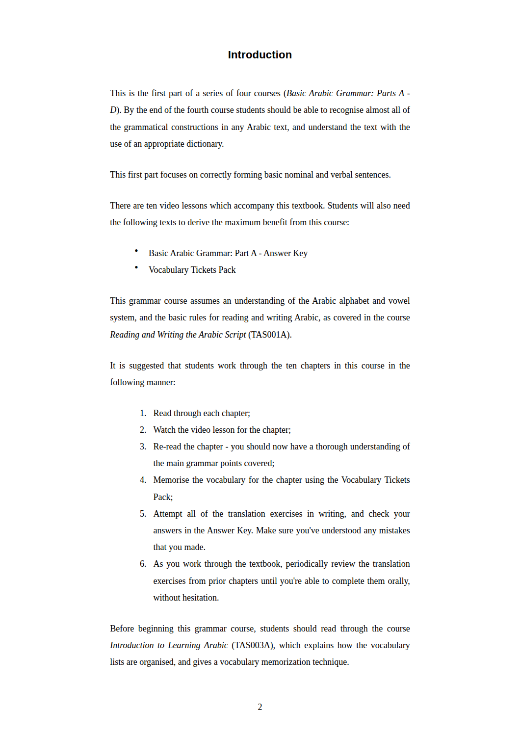Introduction
This is the first part of a series of four courses (Basic Arabic Grammar: Parts A - D). By the end of the fourth course students should be able to recognise almost all of the grammatical constructions in any Arabic text, and understand the text with the use of an appropriate dictionary.
This first part focuses on correctly forming basic nominal and verbal sentences.
There are ten video lessons which accompany this textbook. Students will also need the following texts to derive the maximum benefit from this course:
Basic Arabic Grammar: Part A - Answer Key
Vocabulary Tickets Pack
This grammar course assumes an understanding of the Arabic alphabet and vowel system, and the basic rules for reading and writing Arabic, as covered in the course Reading and Writing the Arabic Script (TAS001A).
It is suggested that students work through the ten chapters in this course in the following manner:
Read through each chapter;
Watch the video lesson for the chapter;
Re-read the chapter - you should now have a thorough understanding of the main grammar points covered;
Memorise the vocabulary for the chapter using the Vocabulary Tickets Pack;
Attempt all of the translation exercises in writing, and check your answers in the Answer Key. Make sure you've understood any mistakes that you made.
As you work through the textbook, periodically review the translation exercises from prior chapters until you're able to complete them orally, without hesitation.
Before beginning this grammar course, students should read through the course Introduction to Learning Arabic (TAS003A), which explains how the vocabulary lists are organised, and gives a vocabulary memorization technique.
2